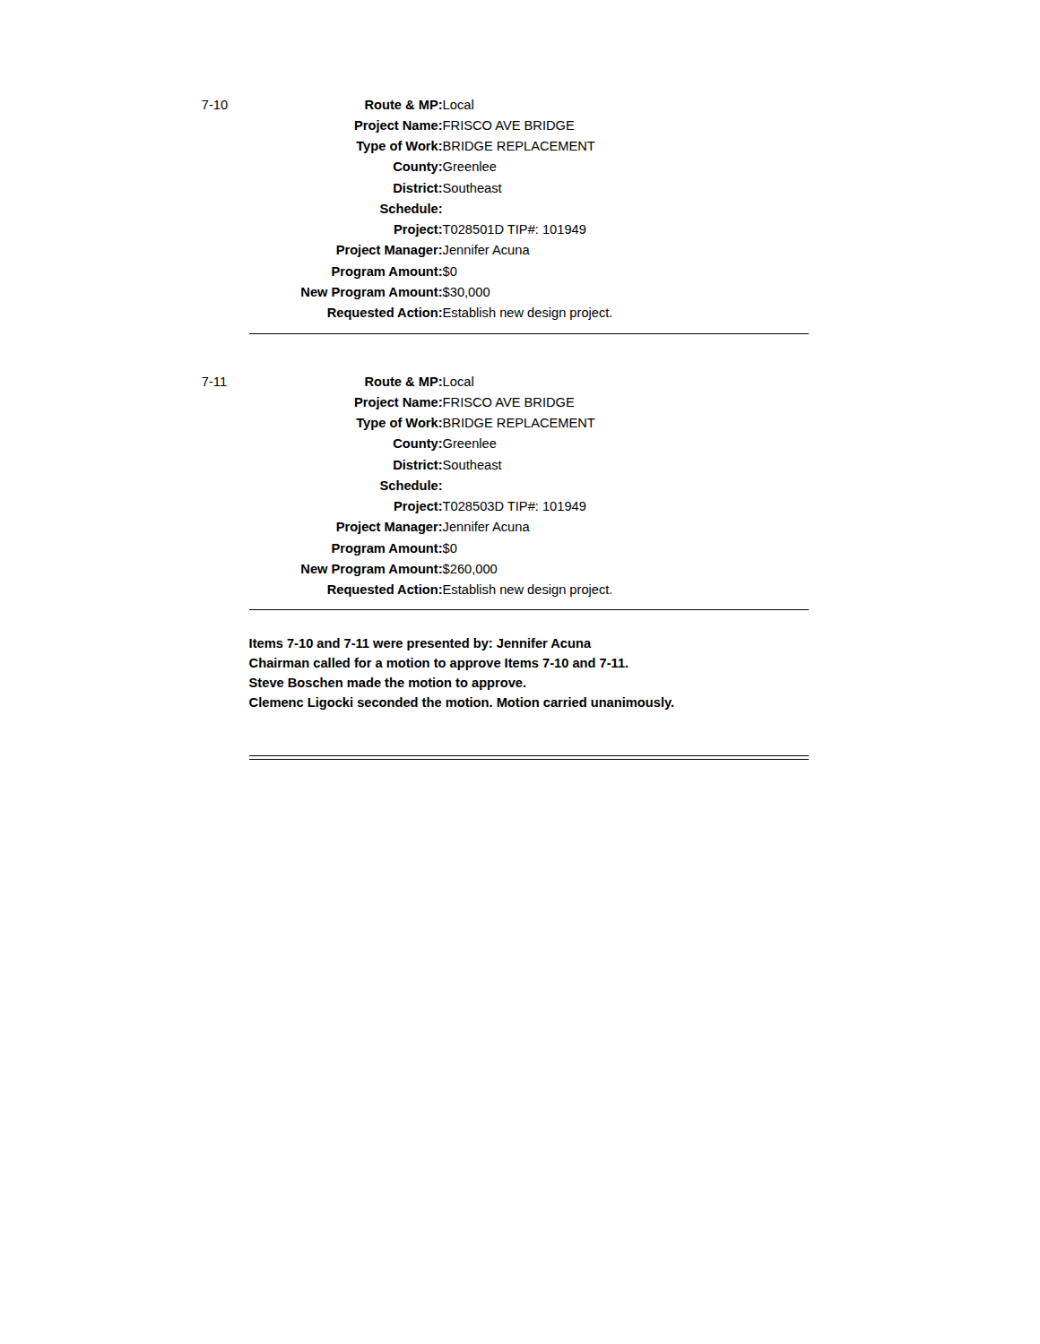| 7-10 | Route & MP: | Local |
| | Project Name: | FRISCO AVE BRIDGE |
| | Type of Work: | BRIDGE REPLACEMENT |
| | County: | Greenlee |
| | District: | Southeast |
| | Schedule: | |
| | Project: | T028501D TIP#: 101949 |
| | Project Manager: | Jennifer Acuna |
| | Program Amount: | $0 |
| | New Program Amount: | $30,000 |
| | Requested Action: | Establish new design project. |
| 7-11 | Route & MP: | Local |
| | Project Name: | FRISCO AVE BRIDGE |
| | Type of Work: | BRIDGE REPLACEMENT |
| | County: | Greenlee |
| | District: | Southeast |
| | Schedule: | |
| | Project: | T028503D TIP#: 101949 |
| | Project Manager: | Jennifer Acuna |
| | Program Amount: | $0 |
| | New Program Amount: | $260,000 |
| | Requested Action: | Establish new design project. |
Items 7-10 and 7-11 were presented by: Jennifer Acuna
Chairman called for a motion to approve Items 7-10 and 7-11.
Steve Boschen made the motion to approve.
Clemenc Ligocki seconded the motion. Motion carried unanimously.